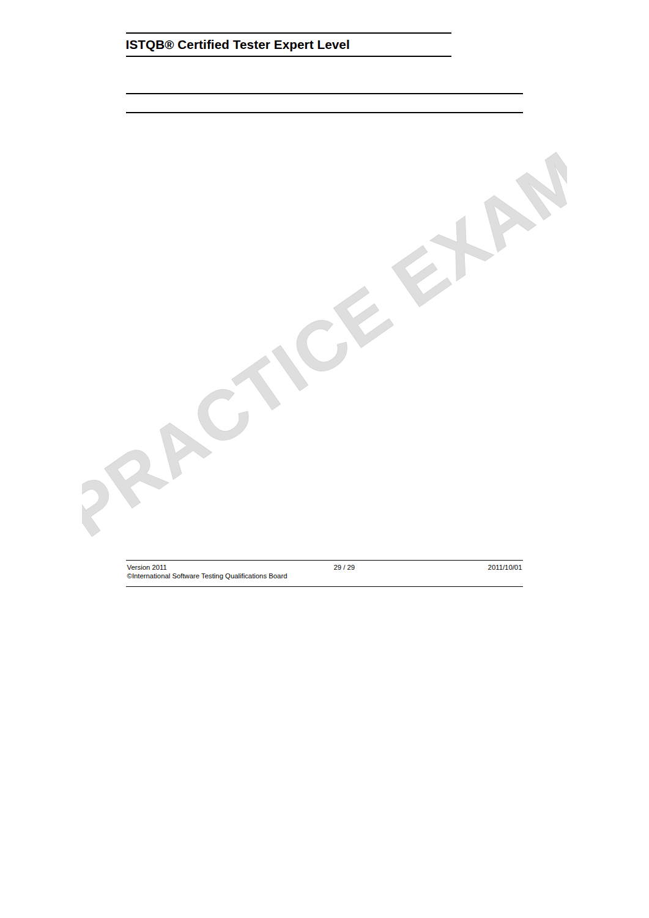ISTQB® Certified Tester Expert Level
PRACTICE EXAM
| Version 2011 | 29 / 29 | 2011/10/01 |
| ©International Software Testing Qualifications Board | | |